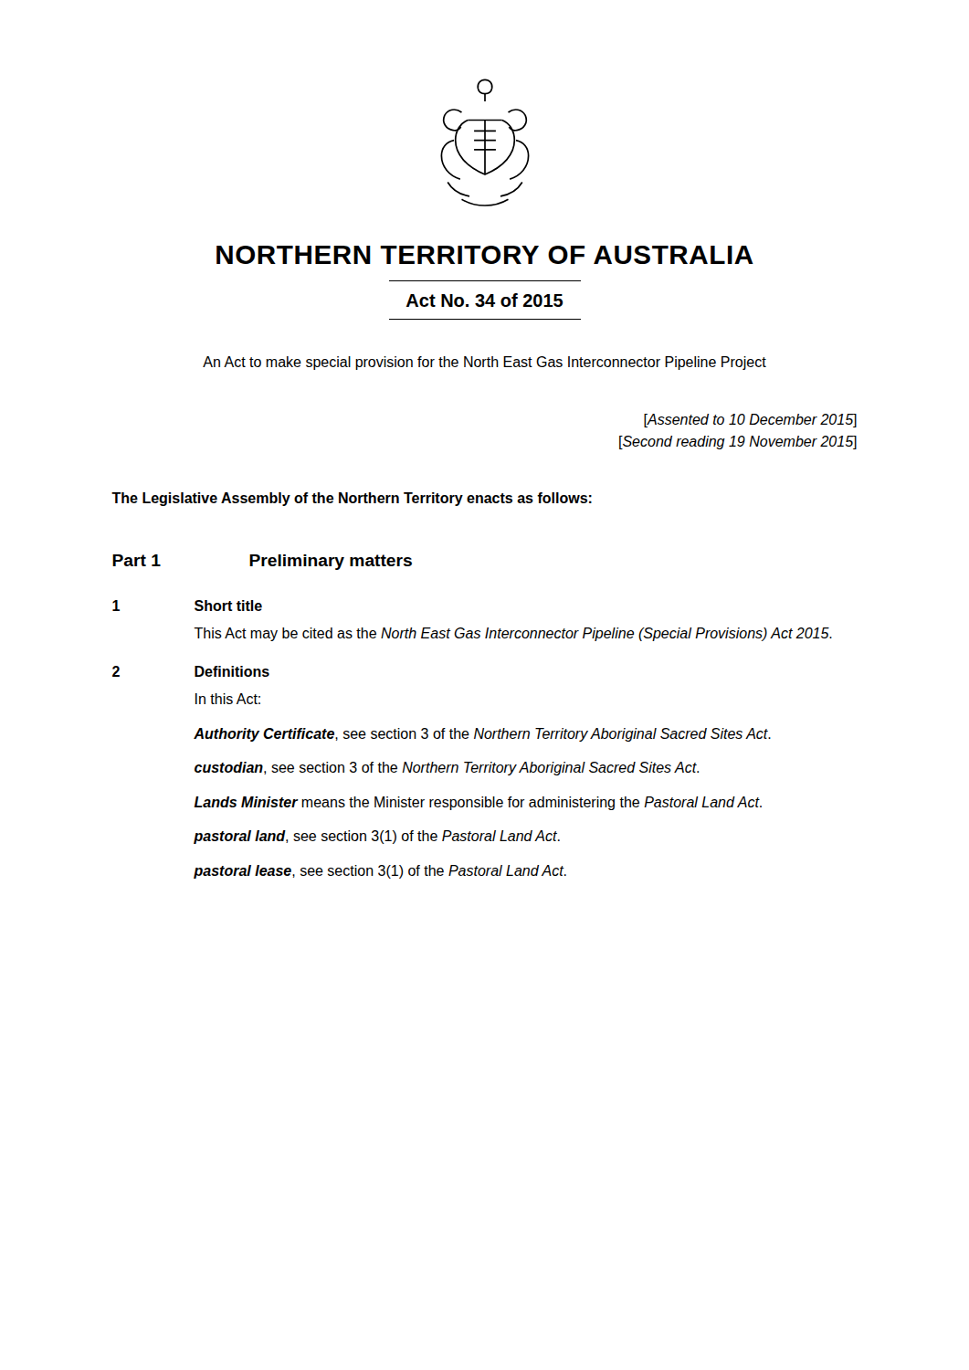NORTHERN TERRITORY OF AUSTRALIA
Act No. 34 of 2015
An Act to make special provision for the North East Gas Interconnector Pipeline Project
[Assented to 10 December 2015]
[Second reading 19 November 2015]
The Legislative Assembly of the Northern Territory enacts as follows:
Part 1 Preliminary matters
1 Short title
This Act may be cited as the North East Gas Interconnector Pipeline (Special Provisions) Act 2015.
2 Definitions
In this Act:
Authority Certificate, see section 3 of the Northern Territory Aboriginal Sacred Sites Act.
custodian, see section 3 of the Northern Territory Aboriginal Sacred Sites Act.
Lands Minister means the Minister responsible for administering the Pastoral Land Act.
pastoral land, see section 3(1) of the Pastoral Land Act.
pastoral lease, see section 3(1) of the Pastoral Land Act.